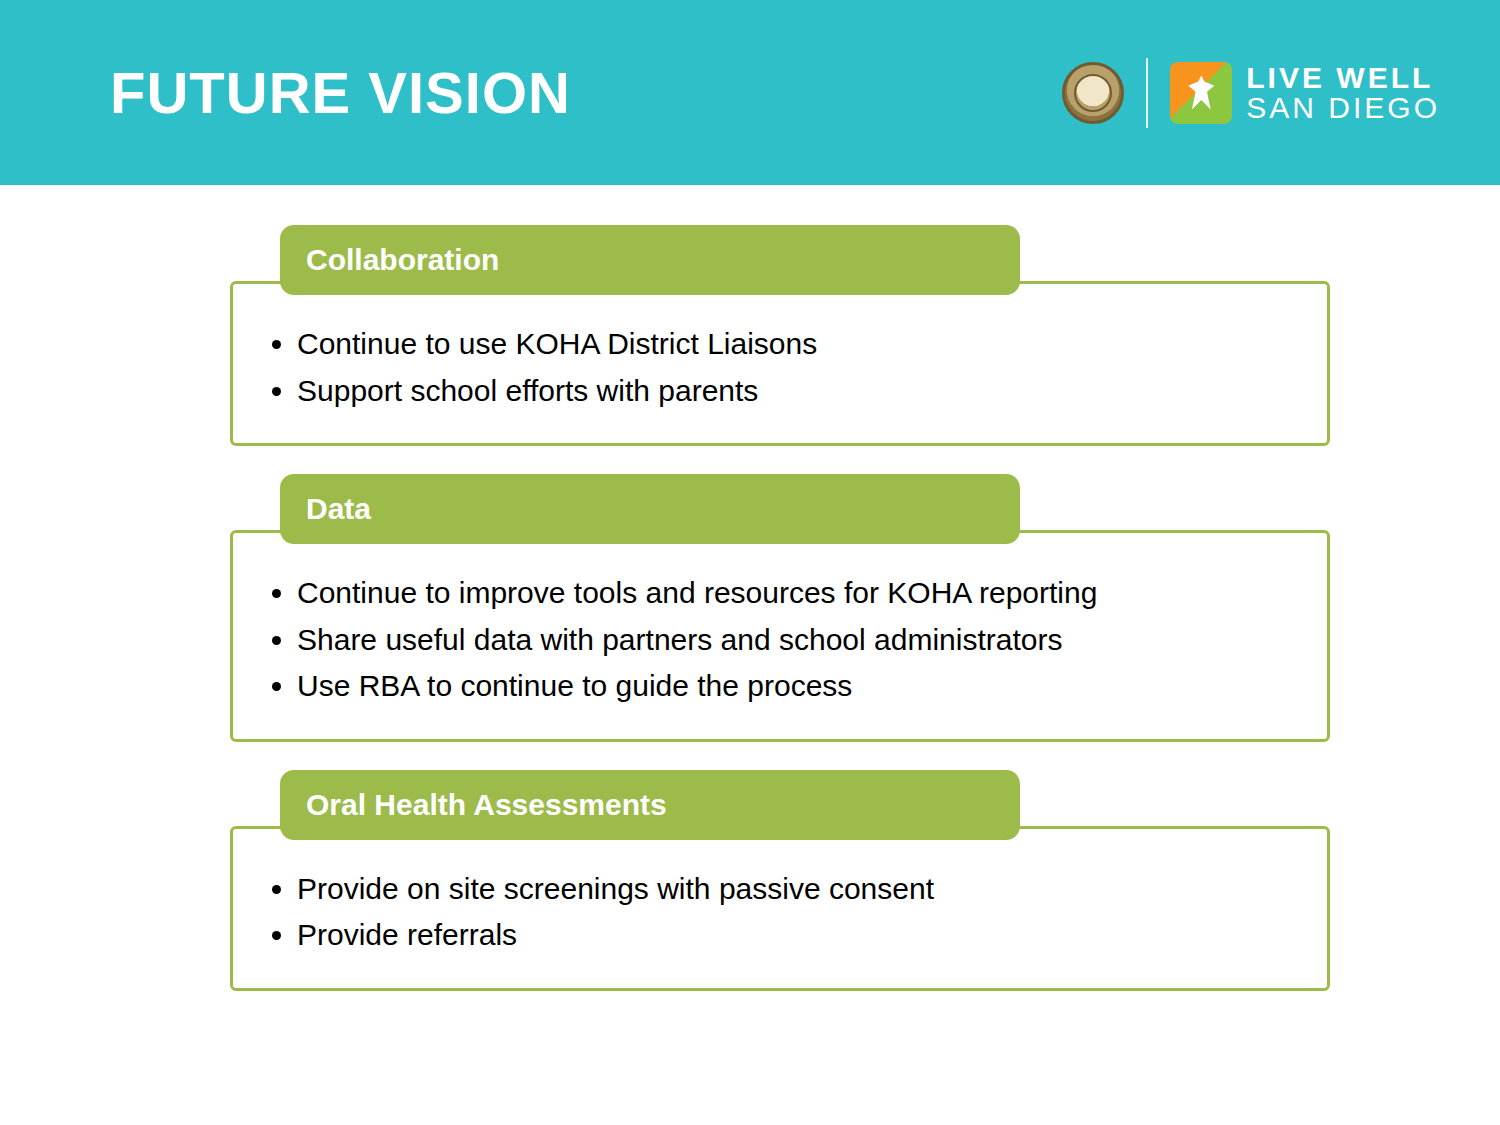FUTURE VISION
LIVE WELL
SAN DIEGO
Collaboration
Continue to use KOHA District Liaisons
Support school efforts with parents
Data
Continue to improve tools and resources for KOHA reporting
Share useful data with partners and school administrators
Use RBA to continue to guide the process
Oral Health Assessments
Provide on site screenings with passive consent
Provide referrals